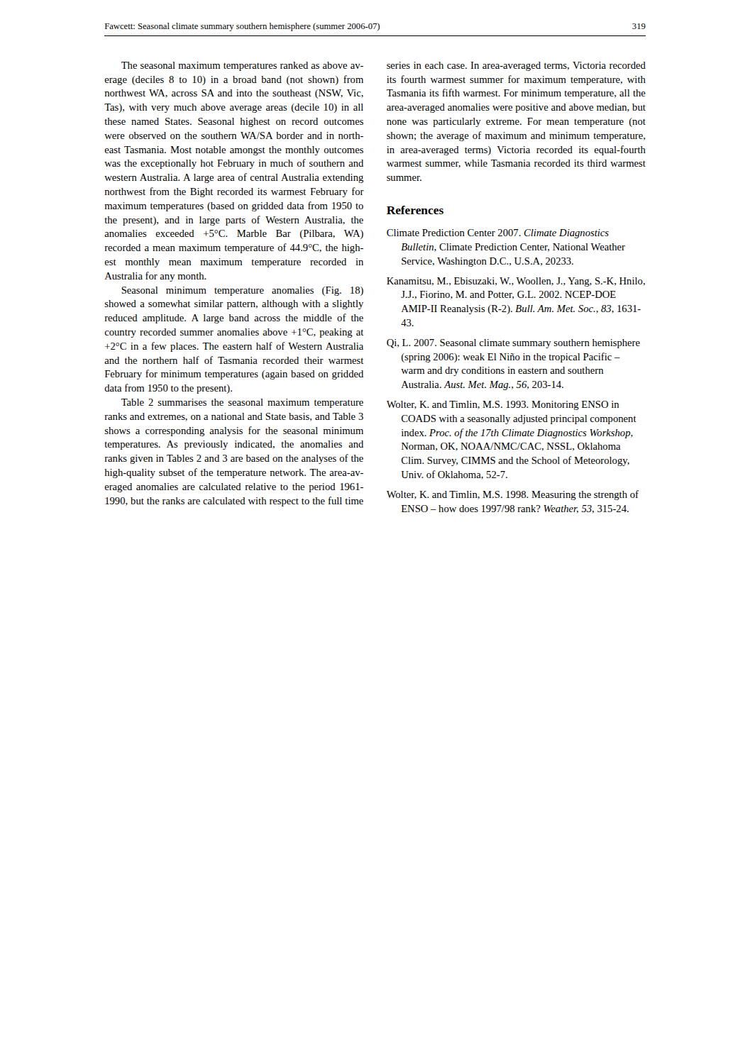Fawcett: Seasonal climate summary southern hemisphere (summer 2006-07) 319
The seasonal maximum temperatures ranked as above average (deciles 8 to 10) in a broad band (not shown) from northwest WA, across SA and into the southeast (NSW, Vic, Tas), with very much above average areas (decile 10) in all these named States. Seasonal highest on record outcomes were observed on the southern WA/SA border and in northeast Tasmania. Most notable amongst the monthly outcomes was the exceptionally hot February in much of southern and western Australia. A large area of central Australia extending northwest from the Bight recorded its warmest February for maximum temperatures (based on gridded data from 1950 to the present), and in large parts of Western Australia, the anomalies exceeded +5°C. Marble Bar (Pilbara, WA) recorded a mean maximum temperature of 44.9°C, the highest monthly mean maximum temperature recorded in Australia for any month.
Seasonal minimum temperature anomalies (Fig. 18) showed a somewhat similar pattern, although with a slightly reduced amplitude. A large band across the middle of the country recorded summer anomalies above +1°C, peaking at +2°C in a few places. The eastern half of Western Australia and the northern half of Tasmania recorded their warmest February for minimum temperatures (again based on gridded data from 1950 to the present).
Table 2 summarises the seasonal maximum temperature ranks and extremes, on a national and State basis, and Table 3 shows a corresponding analysis for the seasonal minimum temperatures. As previously indicated, the anomalies and ranks given in Tables 2 and 3 are based on the analyses of the high-quality subset of the temperature network. The area-averaged anomalies are calculated relative to the period 1961-1990, but the ranks are calculated with respect to the full time series in each case. In area-averaged terms, Victoria recorded its fourth warmest summer for maximum temperature, with Tasmania its fifth warmest. For minimum temperature, all the area-averaged anomalies were positive and above median, but none was particularly extreme. For mean temperature (not shown; the average of maximum and minimum temperature, in area-averaged terms) Victoria recorded its equal-fourth warmest summer, while Tasmania recorded its third warmest summer.
References
Climate Prediction Center 2007. Climate Diagnostics Bulletin, Climate Prediction Center, National Weather Service, Washington D.C., U.S.A, 20233.
Kanamitsu, M., Ebisuzaki, W., Woollen, J., Yang, S.-K, Hnilo, J.J., Fiorino, M. and Potter, G.L. 2002. NCEP-DOE AMIP-II Reanalysis (R-2). Bull. Am. Met. Soc., 83, 1631-43.
Qi, L. 2007. Seasonal climate summary southern hemisphere (spring 2006): weak El Niño in the tropical Pacific – warm and dry conditions in eastern and southern Australia. Aust. Met. Mag., 56, 203-14.
Wolter, K. and Timlin, M.S. 1993. Monitoring ENSO in COADS with a seasonally adjusted principal component index. Proc. of the 17th Climate Diagnostics Workshop, Norman, OK, NOAA/NMC/CAC, NSSL, Oklahoma Clim. Survey, CIMMS and the School of Meteorology, Univ. of Oklahoma, 52-7.
Wolter, K. and Timlin, M.S. 1998. Measuring the strength of ENSO – how does 1997/98 rank? Weather, 53, 315-24.